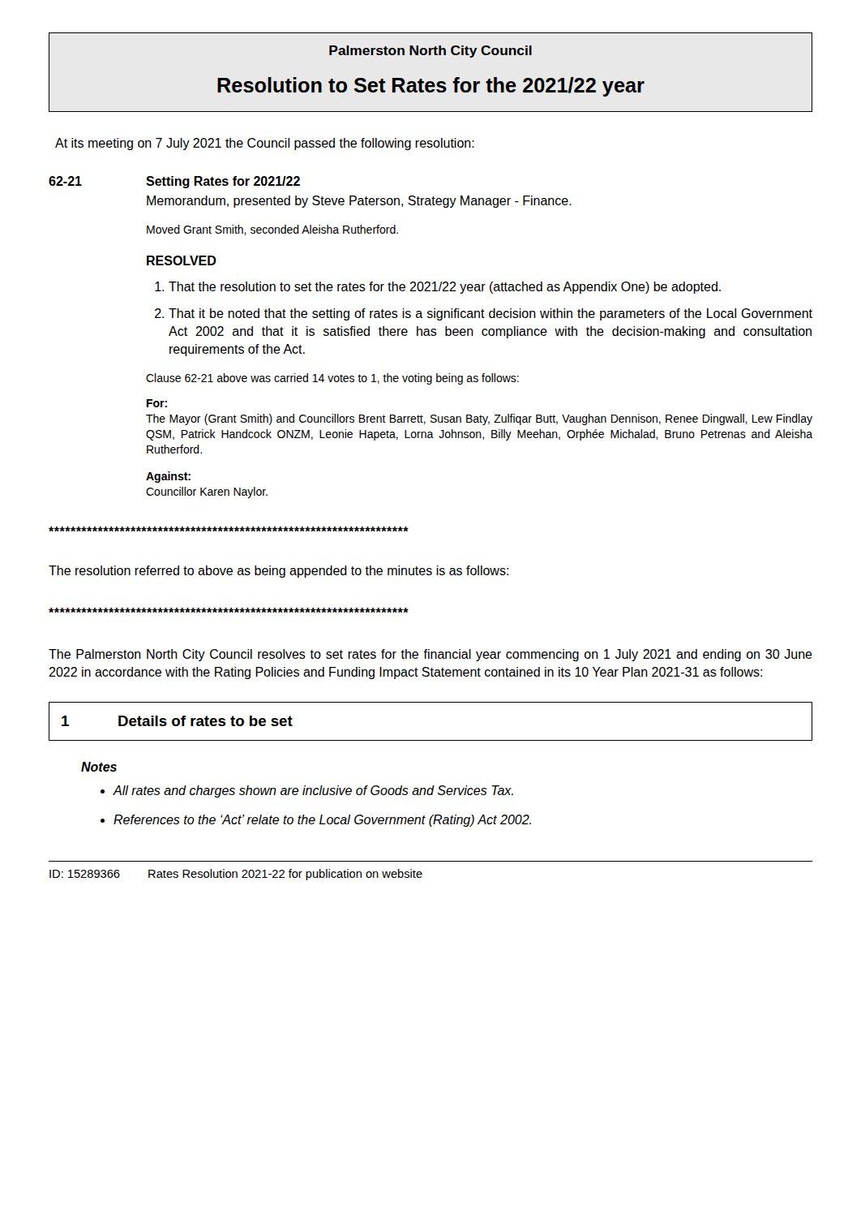Palmerston North City Council
Resolution to Set Rates for the 2021/22 year
At its meeting on 7 July 2021 the Council passed the following resolution:
62-21
Setting Rates for 2021/22
Memorandum, presented by Steve Paterson, Strategy Manager - Finance.
Moved Grant Smith, seconded Aleisha Rutherford.
RESOLVED
That the resolution to set the rates for the 2021/22 year (attached as Appendix One) be adopted.
That it be noted that the setting of rates is a significant decision within the parameters of the Local Government Act 2002 and that it is satisfied there has been compliance with the decision-making and consultation requirements of the Act.
Clause 62-21 above was carried 14 votes to 1, the voting being as follows:
For:
The Mayor (Grant Smith) and Councillors Brent Barrett, Susan Baty, Zulfiqar Butt, Vaughan Dennison, Renee Dingwall, Lew Findlay QSM, Patrick Handcock ONZM, Leonie Hapeta, Lorna Johnson, Billy Meehan, Orphée Michalad, Bruno Petrenas and Aleisha Rutherford.
Against:
Councillor Karen Naylor.
******************************************************************
The resolution referred to above as being appended to the minutes is as follows:
******************************************************************
The Palmerston North City Council resolves to set rates for the financial year commencing on 1 July 2021 and ending on 30 June 2022 in accordance with the Rating Policies and Funding Impact Statement contained in its 10 Year Plan 2021-31 as follows:
1
Details of rates to be set
Notes
All rates and charges shown are inclusive of Goods and Services Tax.
References to the ‘Act’ relate to the Local Government (Rating) Act 2002.
ID: 15289366 Rates Resolution 2021-22 for publication on website